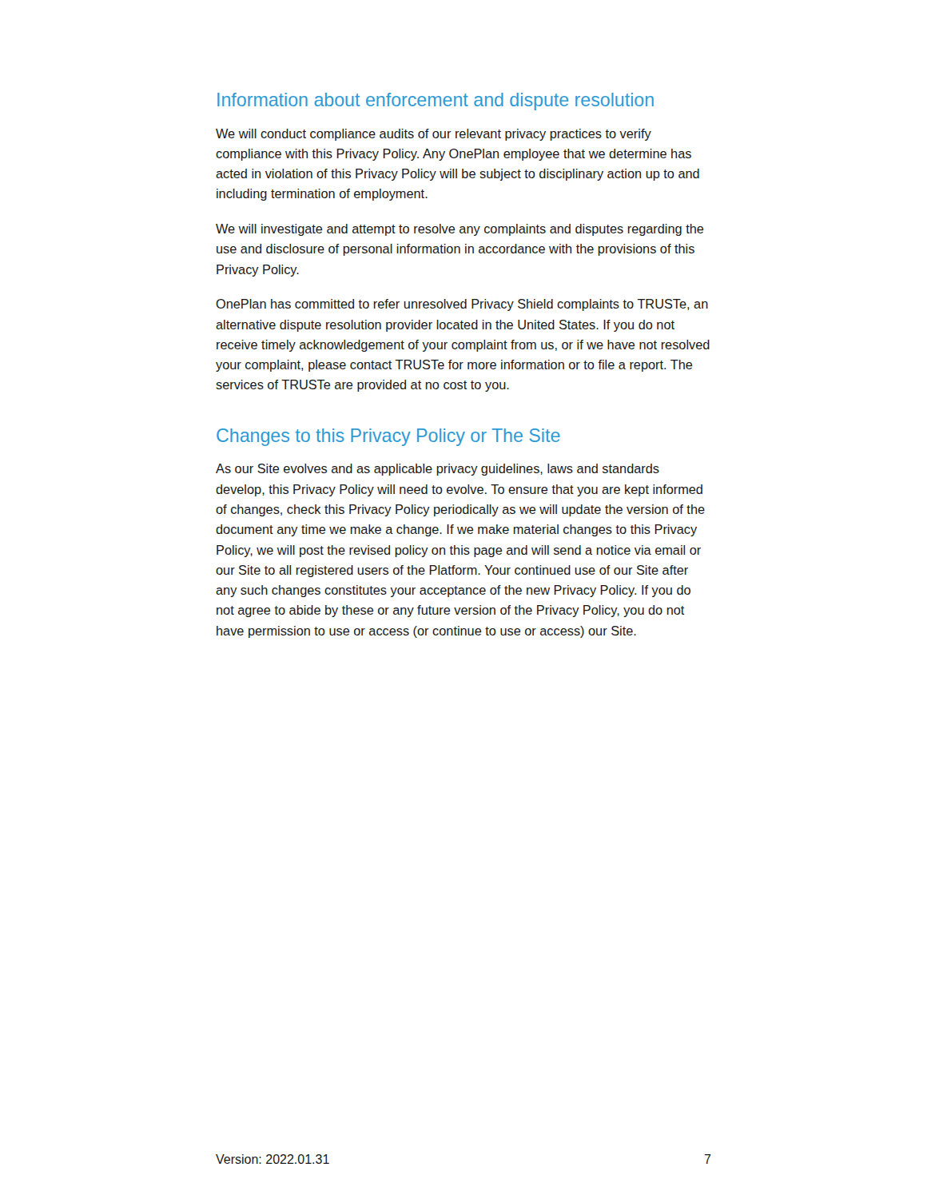Information about enforcement and dispute resolution
We will conduct compliance audits of our relevant privacy practices to verify compliance with this Privacy Policy. Any OnePlan employee that we determine has acted in violation of this Privacy Policy will be subject to disciplinary action up to and including termination of employment.
We will investigate and attempt to resolve any complaints and disputes regarding the use and disclosure of personal information in accordance with the provisions of this Privacy Policy.
OnePlan has committed to refer unresolved Privacy Shield complaints to TRUSTe, an alternative dispute resolution provider located in the United States. If you do not receive timely acknowledgement of your complaint from us, or if we have not resolved your complaint, please contact TRUSTe for more information or to file a report. The services of TRUSTe are provided at no cost to you.
Changes to this Privacy Policy or The Site
As our Site evolves and as applicable privacy guidelines, laws and standards develop, this Privacy Policy will need to evolve. To ensure that you are kept informed of changes, check this Privacy Policy periodically as we will update the version of the document any time we make a change. If we make material changes to this Privacy Policy, we will post the revised policy on this page and will send a notice via email or our Site to all registered users of the Platform. Your continued use of our Site after any such changes constitutes your acceptance of the new Privacy Policy. If you do not agree to abide by these or any future version of the Privacy Policy, you do not have permission to use or access (or continue to use or access) our Site.
Version: 2022.01.31 7